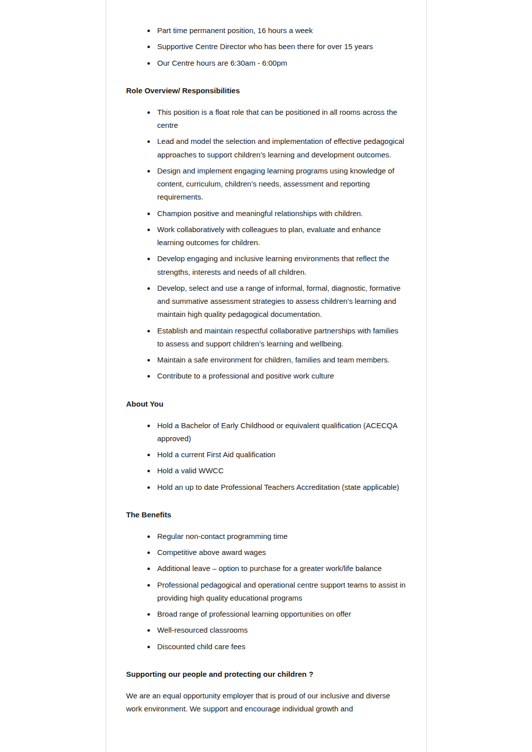Part time permanent position, 16 hours a week
Supportive Centre Director who has been there for over 15 years
Our Centre hours are 6:30am - 6:00pm
Role Overview/ Responsibilities
This position is a float role that can be positioned in all rooms across the centre
Lead and model the selection and implementation of effective pedagogical approaches to support children’s learning and development outcomes.
Design and implement engaging learning programs using knowledge of content, curriculum, children’s needs, assessment and reporting requirements.
Champion positive and meaningful relationships with children.
Work collaboratively with colleagues to plan, evaluate and enhance learning outcomes for children.
Develop engaging and inclusive learning environments that reflect the strengths, interests and needs of all children.
Develop, select and use a range of informal, formal, diagnostic, formative and summative assessment strategies to assess children’s learning and maintain high quality pedagogical documentation.
Establish and maintain respectful collaborative partnerships with families to assess and support children’s learning and wellbeing.
Maintain a safe environment for children, families and team members.
Contribute to a professional and positive work culture
About You
Hold a Bachelor of Early Childhood or equivalent qualification (ACECQA approved)
Hold a current First Aid qualification
Hold a valid WWCC
Hold an up to date Professional Teachers Accreditation (state applicable)
The Benefits
Regular non-contact programming time
Competitive above award wages
Additional leave – option to purchase for a greater work/life balance
Professional pedagogical and operational centre support teams to assist in providing high quality educational programs
Broad range of professional learning opportunities on offer
Well-resourced classrooms
Discounted child care fees
Supporting our people and protecting our children ?
We are an equal opportunity employer that is proud of our inclusive and diverse work environment. We support and encourage individual growth and